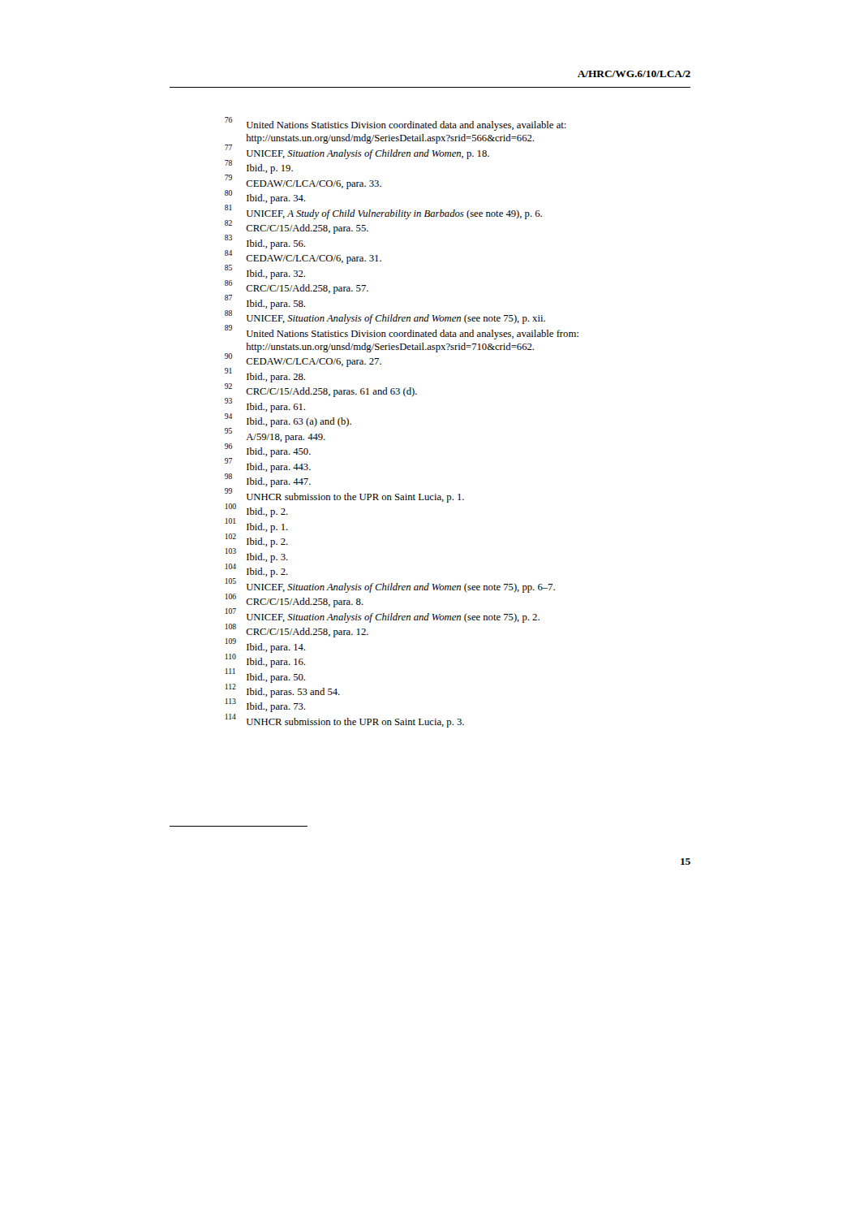A/HRC/WG.6/10/LCA/2
United Nations Statistics Division coordinated data and analyses, available at: http://unstats.un.org/unsd/mdg/SeriesDetail.aspx?srid=566&crid=662.
UNICEF, Situation Analysis of Children and Women, p. 18.
Ibid., p. 19.
CEDAW/C/LCA/CO/6, para. 33.
Ibid., para. 34.
UNICEF, A Study of Child Vulnerability in Barbados (see note 49), p. 6.
CRC/C/15/Add.258, para. 55.
Ibid., para. 56.
CEDAW/C/LCA/CO/6, para. 31.
Ibid., para. 32.
CRC/C/15/Add.258, para. 57.
Ibid., para. 58.
UNICEF, Situation Analysis of Children and Women (see note 75), p. xii.
United Nations Statistics Division coordinated data and analyses, available from: http://unstats.un.org/unsd/mdg/SeriesDetail.aspx?srid=710&crid=662.
CEDAW/C/LCA/CO/6, para. 27.
Ibid., para. 28.
CRC/C/15/Add.258, paras. 61 and 63 (d).
Ibid., para. 61.
Ibid., para. 63 (a) and (b).
A/59/18, para. 449.
Ibid., para. 450.
Ibid., para. 443.
Ibid., para. 447.
UNHCR submission to the UPR on Saint Lucia, p. 1.
Ibid., p. 2.
Ibid., p. 1.
Ibid., p. 2.
Ibid., p. 3.
Ibid., p. 2.
UNICEF, Situation Analysis of Children and Women (see note 75), pp. 6–7.
CRC/C/15/Add.258, para. 8.
UNICEF, Situation Analysis of Children and Women (see note 75), p. 2.
CRC/C/15/Add.258, para. 12.
Ibid., para. 14.
Ibid., para. 16.
Ibid., para. 50.
Ibid., paras. 53 and 54.
Ibid., para. 73.
UNHCR submission to the UPR on Saint Lucia, p. 3.
15